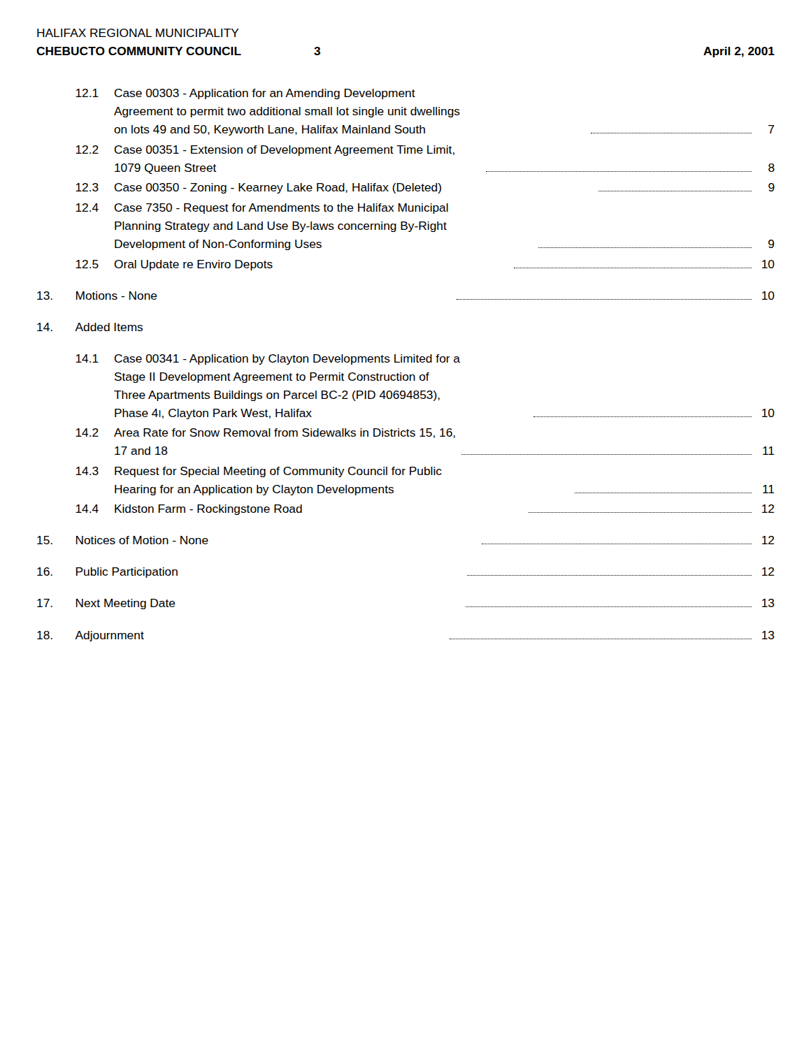HALIFAX REGIONAL MUNICIPALITY
CHEBUCTO COMMUNITY COUNCIL 3 April 2, 2001
12.1 Case 00303 - Application for an Amending Development
Agreement to permit two additional small lot single unit dwellings
on lots 49 and 50, Keyworth Lane, Halifax Mainland South 7
12.2 Case 00351 - Extension of Development Agreement Time Limit,
1079 Queen Street 8
12.3 Case 00350 - Zoning - Kearney Lake Road, Halifax (Deleted) 9
12.4 Case 7350 - Request for Amendments to the Halifax Municipal
Planning Strategy and Land Use By-laws concerning By-Right
Development of Non-Conforming Uses 9
12.5 Oral Update re Enviro Depots 10
13. Motions - None 10
14. Added Items
14.1 Case 00341 - Application by Clayton Developments Limited for a
Stage II Development Agreement to Permit Construction of
Three Apartments Buildings on Parcel BC-2 (PID 40694853),
Phase 4I, Clayton Park West, Halifax 10
14.2 Area Rate for Snow Removal from Sidewalks in Districts 15, 16,
17 and 18 11
14.3 Request for Special Meeting of Community Council for Public
Hearing for an Application by Clayton Developments 11
14.4 Kidston Farm - Rockingstone Road 12
15. Notices of Motion - None 12
16. Public Participation 12
17. Next Meeting Date 13
18. Adjournment 13